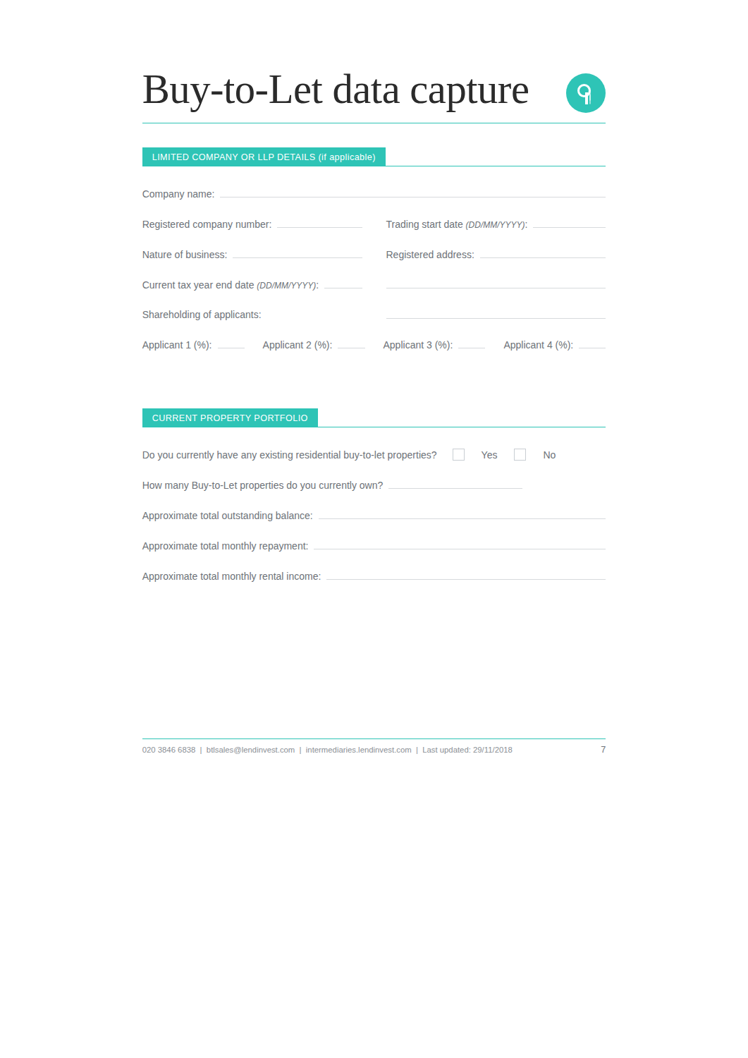Buy-to-Let data capture
LIMITED COMPANY OR LLP DETAILS (if applicable)
Company name:
Registered company number:
Trading start date (DD/MM/YYYY):
Nature of business:
Registered address:
Current tax year end date (DD/MM/YYYY):
Shareholding of applicants:
Applicant 1 (%):
Applicant 2 (%):
Applicant 3 (%):
Applicant 4 (%):
CURRENT PROPERTY PORTFOLIO
Do you currently have any existing residential buy-to-let properties? Yes No
How many Buy-to-Let properties do you currently own?
Approximate total outstanding balance:
Approximate total monthly repayment:
Approximate total monthly rental income:
020 3846 6838 | btlsales@lendinvest.com | intermediaries.lendinvest.com | Last updated: 29/11/2018
7